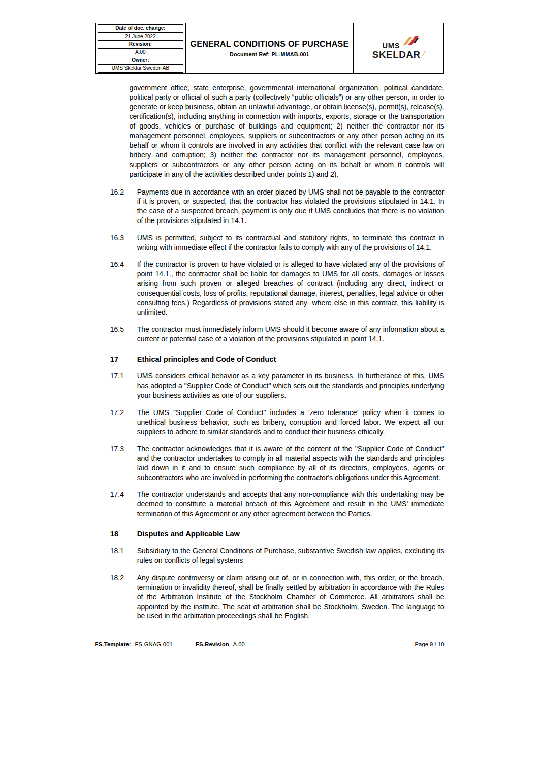| / Date of doc. change: / / 21 June 2022 / / Revision: / / A.00 / / Owner: / / UMS Skeldar Sweden AB / | GENERAL CONDITIONS OF PURCHASE Document Ref: PL-MMAB-001 | UMS SKELDAR ⁄ |
government office, state enterprise, governmental international organization, political candidate, political party or official of such a party (collectively “public officials”) or any other person, in order to generate or keep business, obtain an unlawful advantage, or obtain license(s), permit(s), release(s), certification(s), including anything in connection with imports, exports, storage or the transportation of goods, vehicles or purchase of buildings and equipment; 2) neither the contractor nor its management personnel, employees, suppliers or subcontractors or any other person acting on its behalf or whom it controls are involved in any activities that conflict with the relevant case law on bribery and corruption; 3) neither the contractor nor its management personnel, employees, suppliers or subcontractors or any other person acting on its behalf or whom it controls will participate in any of the activities described under points 1) and 2).
16.2
Payments due in accordance with an order placed by UMS shall not be payable to the contractor if it is proven, or suspected, that the contractor has violated the provisions stipulated in 14.1. In the case of a suspected breach, payment is only due if UMS concludes that there is no violation of the provisions stipulated in 14.1.
16.3
UMS is permitted, subject to its contractual and statutory rights, to terminate this contract in writing with immediate effect if the contractor fails to comply with any of the provisions of 14.1.
16.4
If the contractor is proven to have violated or is alleged to have violated any of the provisions of point 14.1., the contractor shall be liable for damages to UMS for all costs, damages or losses arising from such proven or alleged breaches of contract (including any direct, indirect or consequential costs, loss of profits, reputational damage, interest, penalties, legal advice or other consulting fees.) Regardless of provisions stated any- where else in this contract, this liability is unlimited.
16.5
The contractor must immediately inform UMS should it become aware of any information about a current or potential case of a violation of the provisions stipulated in point 14.1.
17 Ethical principles and Code of Conduct
17.1
UMS considers ethical behavior as a key parameter in its business. In furtherance of this, UMS has adopted a "Supplier Code of Conduct" which sets out the standards and principles underlying your business activities as one of our suppliers.
17.2
The UMS "Supplier Code of Conduct" includes a ‘zero tolerance’ policy when it comes to unethical business behavior, such as bribery, corruption and forced labor. We expect all our suppliers to adhere to similar standards and to conduct their business ethically.
17.3
The contractor acknowledges that it is aware of the content of the "Supplier Code of Conduct" and the contractor undertakes to comply in all material aspects with the standards and principles laid down in it and to ensure such compliance by all of its directors, employees, agents or subcontractors who are involved in performing the contractor's obligations under this Agreement.
17.4
The contractor understands and accepts that any non-compliance with this undertaking may be deemed to constitute a material breach of this Agreement and result in the UMS' immediate termination of this Agreement or any other agreement between the Parties.
18 Disputes and Applicable Law
18.1
Subsidiary to the General Conditions of Purchase, substantive Swedish law applies, excluding its rules on conflicts of legal systems
18.2
Any dispute controversy or claim arising out of, or in connection with, this order, or the breach, termination or invalidity thereof, shall be finally settled by arbitration in accordance with the Rules of the Arbitration Institute of the Stockholm Chamber of Commerce. All arbitrators shall be appointed by the institute. The seat of arbitration shall be Stockholm, Sweden. The language to be used in the arbitration proceedings shall be English.
FS-Template: FS-GNAG-001 FS-Revision A.00 Page 9 / 10